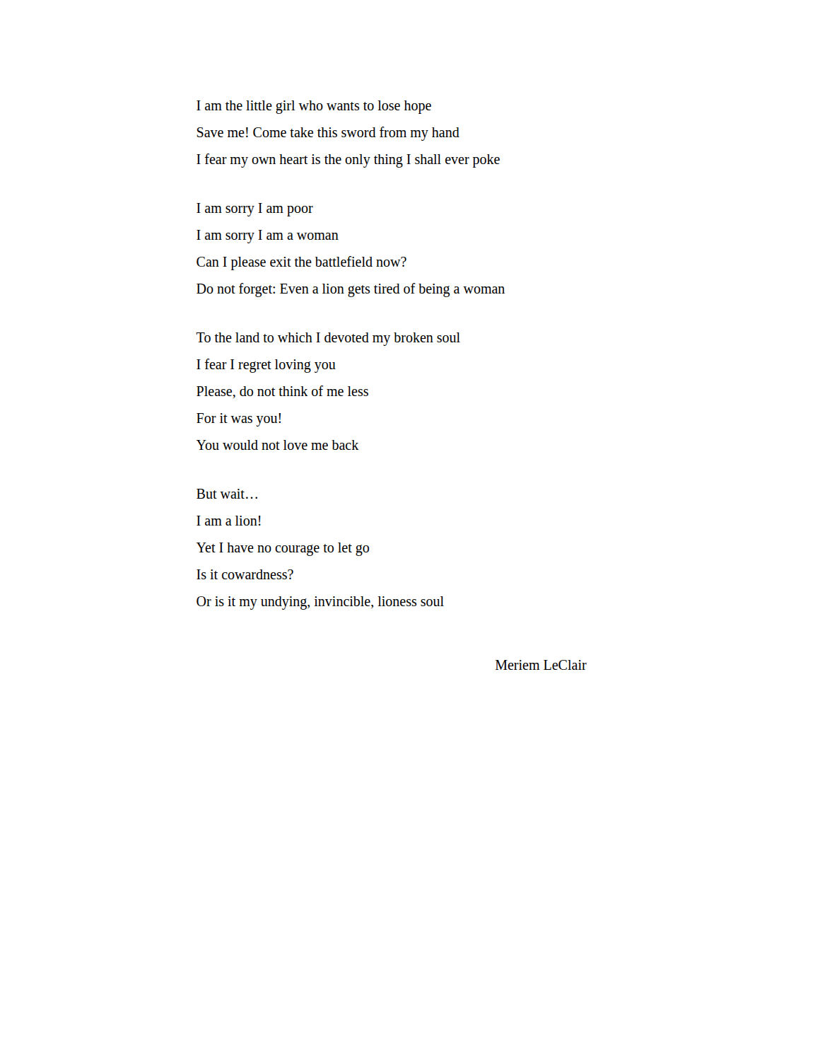I am the little girl who wants to lose hope
Save me! Come take this sword from my hand
I fear my own heart is the only thing I shall ever poke
I am sorry I am poor
I am sorry I am a woman
Can I please exit the battlefield now?
Do not forget: Even a lion gets tired of being a woman
To the land to which I devoted my broken soul
I fear I regret loving you
Please, do not think of me less
For it was you!
You would not love me back
But wait…
I am a lion!
Yet I have no courage to let go
Is it cowardness?
Or is it my undying, invincible, lioness soul
Meriem LeClair